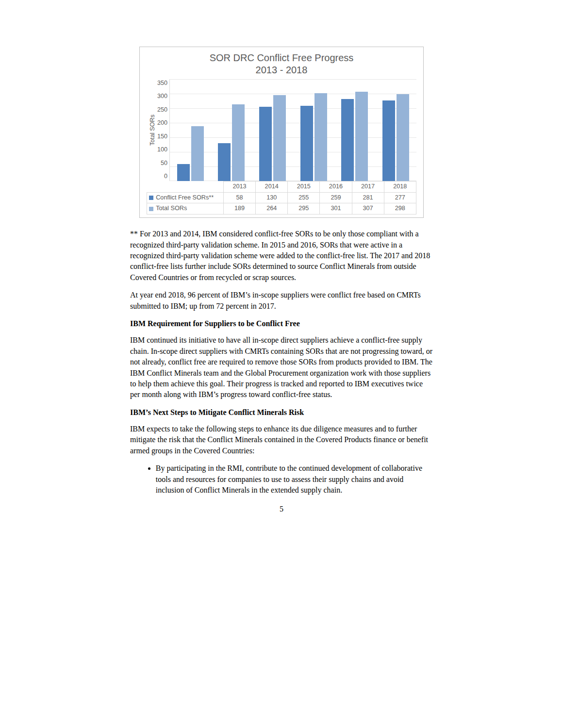SOR DRC Conflict Free Progress
2013 - 2018
Total SORs
350
300
250
200
150
100
50
0
| | 2013 | 2014 | 2015 | 2016 | 2017 | 2018 |
| Conflict Free SORs** | 58 | 130 | 255 | 259 | 281 | 277 |
| Total SORs | 189 | 264 | 295 | 301 | 307 | 298 |
** For 2013 and 2014, IBM considered conflict-free SORs to be only those compliant with a recognized third-party validation scheme. In 2015 and 2016, SORs that were active in a recognized third-party validation scheme were added to the conflict-free list. The 2017 and 2018 conflict-free lists further include SORs determined to source Conflict Minerals from outside Covered Countries or from recycled or scrap sources.
At year end 2018, 96 percent of IBM’s in-scope suppliers were conflict free based on CMRTs submitted to IBM; up from 72 percent in 2017.
IBM Requirement for Suppliers to be Conflict Free
IBM continued its initiative to have all in-scope direct suppliers achieve a conflict-free supply chain. In-scope direct suppliers with CMRTs containing SORs that are not progressing toward, or not already, conflict free are required to remove those SORs from products provided to IBM. The IBM Conflict Minerals team and the Global Procurement organization work with those suppliers to help them achieve this goal. Their progress is tracked and reported to IBM executives twice per month along with IBM’s progress toward conflict-free status.
IBM’s Next Steps to Mitigate Conflict Minerals Risk
IBM expects to take the following steps to enhance its due diligence measures and to further mitigate the risk that the Conflict Minerals contained in the Covered Products finance or benefit armed groups in the Covered Countries:
By participating in the RMI, contribute to the continued development of collaborative tools and resources for companies to use to assess their supply chains and avoid inclusion of Conflict Minerals in the extended supply chain.
5